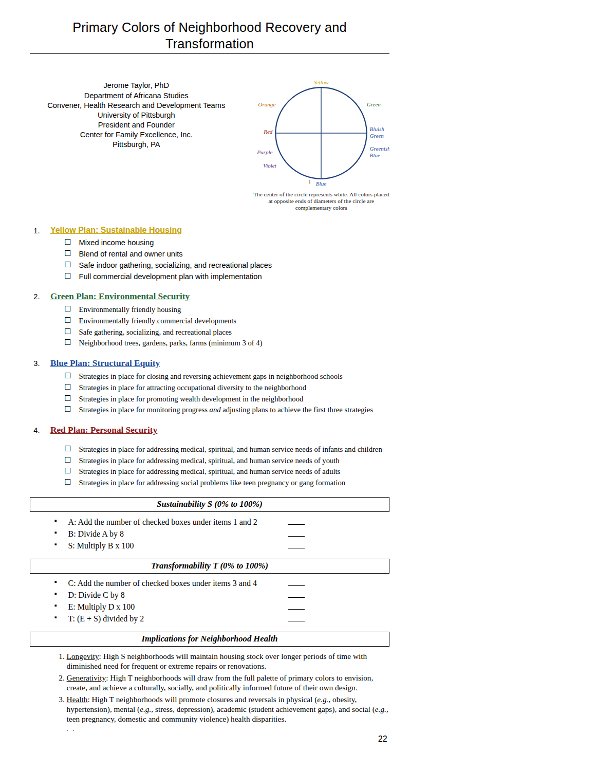Primary Colors of Neighborhood Recovery and Transformation
Jerome Taylor, PhD
Department of Africana Studies
Convener, Health Research and Development Teams
University of Pittsburgh
President and Founder
Center for Family Excellence, Inc.
Pittsburgh, PA
The center of the circle represents white. All colors placed at opposite ends of diameters of the circle are complementary colors
Yellow Plan: Sustainable Housing
Mixed income housing
Blend of rental and owner units
Safe indoor gathering, socializing, and recreational places
Full commercial development plan with implementation
Green Plan: Environmental Security
Environmentally friendly housing
Environmentally friendly commercial developments
Safe gathering, socializing, and recreational places
Neighborhood trees, gardens, parks, farms (minimum 3 of 4)
Blue Plan: Structural Equity
Strategies in place for closing and reversing achievement gaps in neighborhood schools
Strategies in place for attracting occupational diversity to the neighborhood
Strategies in place for promoting wealth development in the neighborhood
Strategies in place for monitoring progress and adjusting plans to achieve the first three strategies
Red Plan: Personal Security
Strategies in place for addressing medical, spiritual, and human service needs of infants and children
Strategies in place for addressing medical, spiritual, and human service needs of youth
Strategies in place for addressing medical, spiritual, and human service needs of adults
Strategies in place for addressing social problems like teen pregnancy or gang formation
Sustainability S (0% to 100%)
A: Add the number of checked boxes under items 1 and 2
B: Divide A by 8
S: Multiply B x 100
Transformability T (0% to 100%)
C: Add the number of checked boxes under items 3 and 4
D: Divide C by 8
E: Multiply D x 100
T: (E + S) divided by 2
Implications for Neighborhood Health
Longevity: High S neighborhoods will maintain housing stock over longer periods of time with diminished need for frequent or extreme repairs or renovations.
Generativity: High T neighborhoods will draw from the full palette of primary colors to envision, create, and achieve a culturally, socially, and politically informed future of their own design.
Health: High T neighborhoods will promote closures and reversals in physical (e.g., obesity, hypertension), mental (e.g., stress, depression), academic (student achievement gaps), and social (e.g., teen pregnancy, domestic and community violence) health disparities.
. .
22